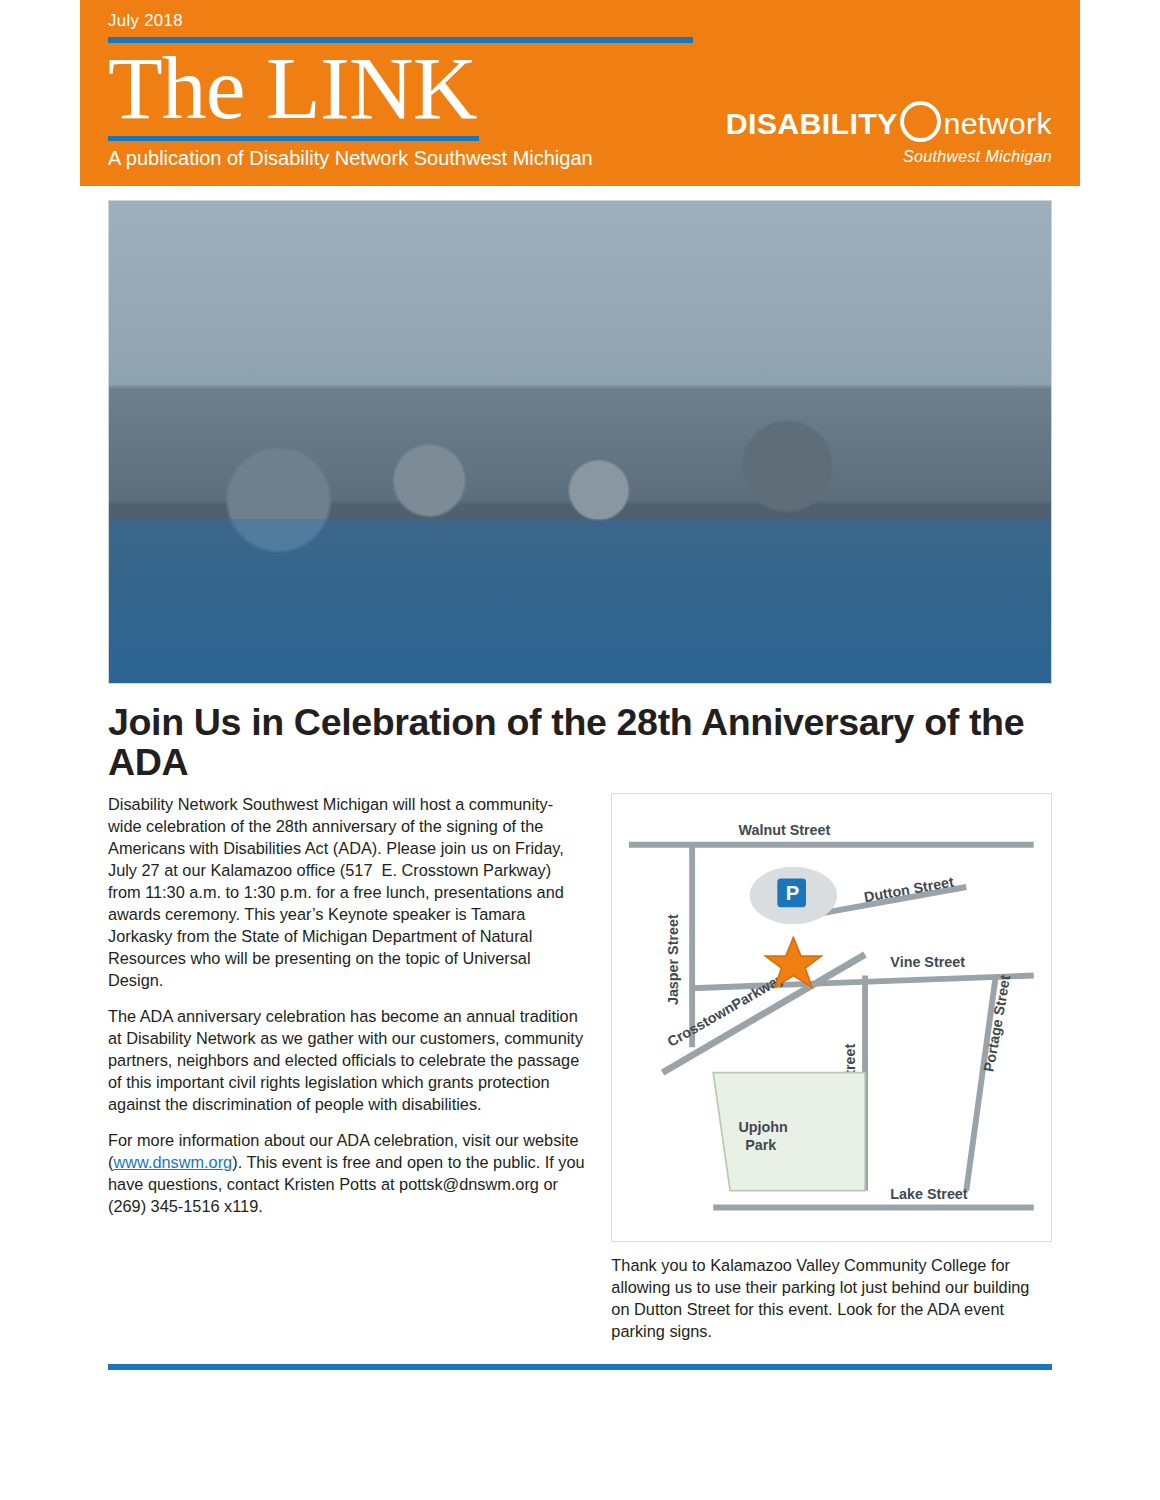July 2018
The LINK
A publication of Disability Network Southwest Michigan
DISABILITY network Southwest Michigan
Join Us in Celebration of the 28th Anniversary of the ADA
Disability Network Southwest Michigan will host a community-wide celebration of the 28th anniversary of the signing of the Americans with Disabilities Act (ADA). Please join us on Friday, July 27 at our Kalamazoo office (517 E. Crosstown Parkway) from 11:30 a.m. to 1:30 p.m. for a free lunch, presentations and awards ceremony. This year’s Keynote speaker is Tamara Jorkasky from the State of Michigan Department of Natural Resources who will be presenting on the topic of Universal Design.
The ADA anniversary celebration has become an annual tradition at Disability Network as we gather with our customers, community partners, neighbors and elected officials to celebrate the passage of this important civil rights legislation which grants protection against the discrimination of people with disabilities.
For more information about our ADA celebration, visit our website (www.dnswm.org). This event is free and open to the public. If you have questions, contact Kristen Potts at pottsk@dnswm.org or (269) 345-1516 x119.
Walnut Street Jasper Street Dutton Street P Vine Street CrosstownParkway Walter Street Portage Street Upjohn Park Lake Street
Thank you to Kalamazoo Valley Community College for allowing us to use their parking lot just behind our building on Dutton Street for this event. Look for the ADA event parking signs.